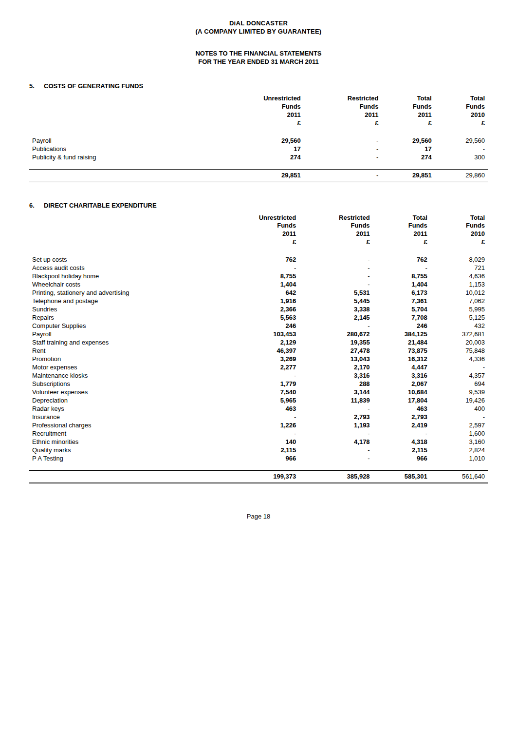DiAL DONCASTER
(A COMPANY LIMITED BY GUARANTEE)
NOTES TO THE FINANCIAL STATEMENTS
FOR THE YEAR ENDED 31 MARCH 2011
5. COSTS OF GENERATING FUNDS
| | Unrestricted Funds 2011 £ | Restricted Funds 2011 £ | Total Funds 2011 £ | Total Funds 2010 £ |
| --- | --- | --- | --- | --- |
| Payroll | 29,560 | - | 29,560 | 29,560 |
| Publications | 17 | - | 17 | - |
| Publicity & fund raising | 274 | - | 274 | 300 |
| | 29,851 | - | 29,851 | 29,860 |
6. DIRECT CHARITABLE EXPENDITURE
| | Unrestricted Funds 2011 £ | Restricted Funds 2011 £ | Total Funds 2011 £ | Total Funds 2010 £ |
| --- | --- | --- | --- | --- |
| Set up costs | 762 | - | 762 | 8,029 |
| Access audit costs | - | - | - | 721 |
| Blackpool holiday home | 8,755 | - | 8,755 | 4,636 |
| Wheelchair costs | 1,404 | - | 1,404 | 1,153 |
| Printing, stationery and advertising | 642 | 5,531 | 6,173 | 10,012 |
| Telephone and postage | 1,916 | 5,445 | 7,361 | 7,062 |
| Sundries | 2,366 | 3,338 | 5,704 | 5,995 |
| Repairs | 5,563 | 2,145 | 7,708 | 5,125 |
| Computer Supplies | 246 | - | 246 | 432 |
| Payroll | 103,453 | 280,672 | 384,125 | 372,681 |
| Staff training and expenses | 2,129 | 19,355 | 21,484 | 20,003 |
| Rent | 46,397 | 27,478 | 73,875 | 75,848 |
| Promotion | 3,269 | 13,043 | 16,312 | 4,336 |
| Motor expenses | 2,277 | 2,170 | 4,447 | - |
| Maintenance kiosks | - | 3,316 | 3,316 | 4,357 |
| Subscriptions | 1,779 | 288 | 2,067 | 694 |
| Volunteer expenses | 7,540 | 3,144 | 10,684 | 9,539 |
| Depreciation | 5,965 | 11,839 | 17,804 | 19,426 |
| Radar keys | 463 | - | 463 | 400 |
| Insurance | - | 2,793 | 2,793 | - |
| Professional charges | 1,226 | 1,193 | 2,419 | 2,597 |
| Recruitment | - | - | - | 1,600 |
| Ethnic minorities | 140 | 4,178 | 4,318 | 3,160 |
| Quality marks | 2,115 | - | 2,115 | 2,824 |
| P A Testing | 966 | - | 966 | 1,010 |
| | 199,373 | 385,928 | 585,301 | 561,640 |
Page 18